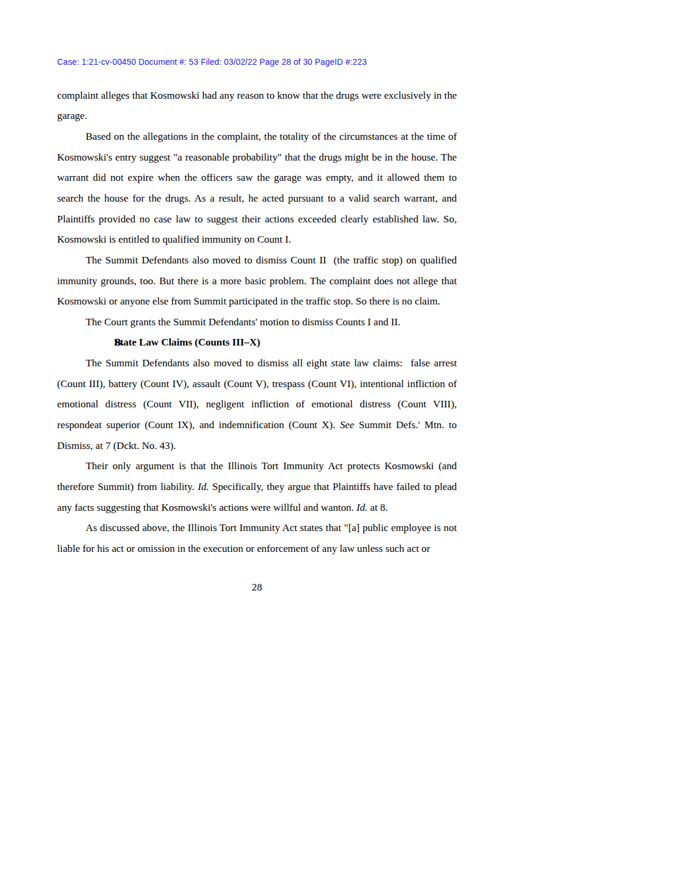Case: 1:21-cv-00450 Document #: 53 Filed: 03/02/22 Page 28 of 30 PageID #:223
complaint alleges that Kosmowski had any reason to know that the drugs were exclusively in the garage.
Based on the allegations in the complaint, the totality of the circumstances at the time of Kosmowski's entry suggest "a reasonable probability" that the drugs might be in the house. The warrant did not expire when the officers saw the garage was empty, and it allowed them to search the house for the drugs. As a result, he acted pursuant to a valid search warrant, and Plaintiffs provided no case law to suggest their actions exceeded clearly established law. So, Kosmowski is entitled to qualified immunity on Count I.
The Summit Defendants also moved to dismiss Count II (the traffic stop) on qualified immunity grounds, too. But there is a more basic problem. The complaint does not allege that Kosmowski or anyone else from Summit participated in the traffic stop. So there is no claim.
The Court grants the Summit Defendants' motion to dismiss Counts I and II.
B. State Law Claims (Counts III–X)
The Summit Defendants also moved to dismiss all eight state law claims: false arrest (Count III), battery (Count IV), assault (Count V), trespass (Count VI), intentional infliction of emotional distress (Count VII), negligent infliction of emotional distress (Count VIII), respondeat superior (Count IX), and indemnification (Count X). See Summit Defs.' Mtn. to Dismiss, at 7 (Dckt. No. 43).
Their only argument is that the Illinois Tort Immunity Act protects Kosmowski (and therefore Summit) from liability. Id. Specifically, they argue that Plaintiffs have failed to plead any facts suggesting that Kosmowski's actions were willful and wanton. Id. at 8.
As discussed above, the Illinois Tort Immunity Act states that "[a] public employee is not liable for his act or omission in the execution or enforcement of any law unless such act or
28